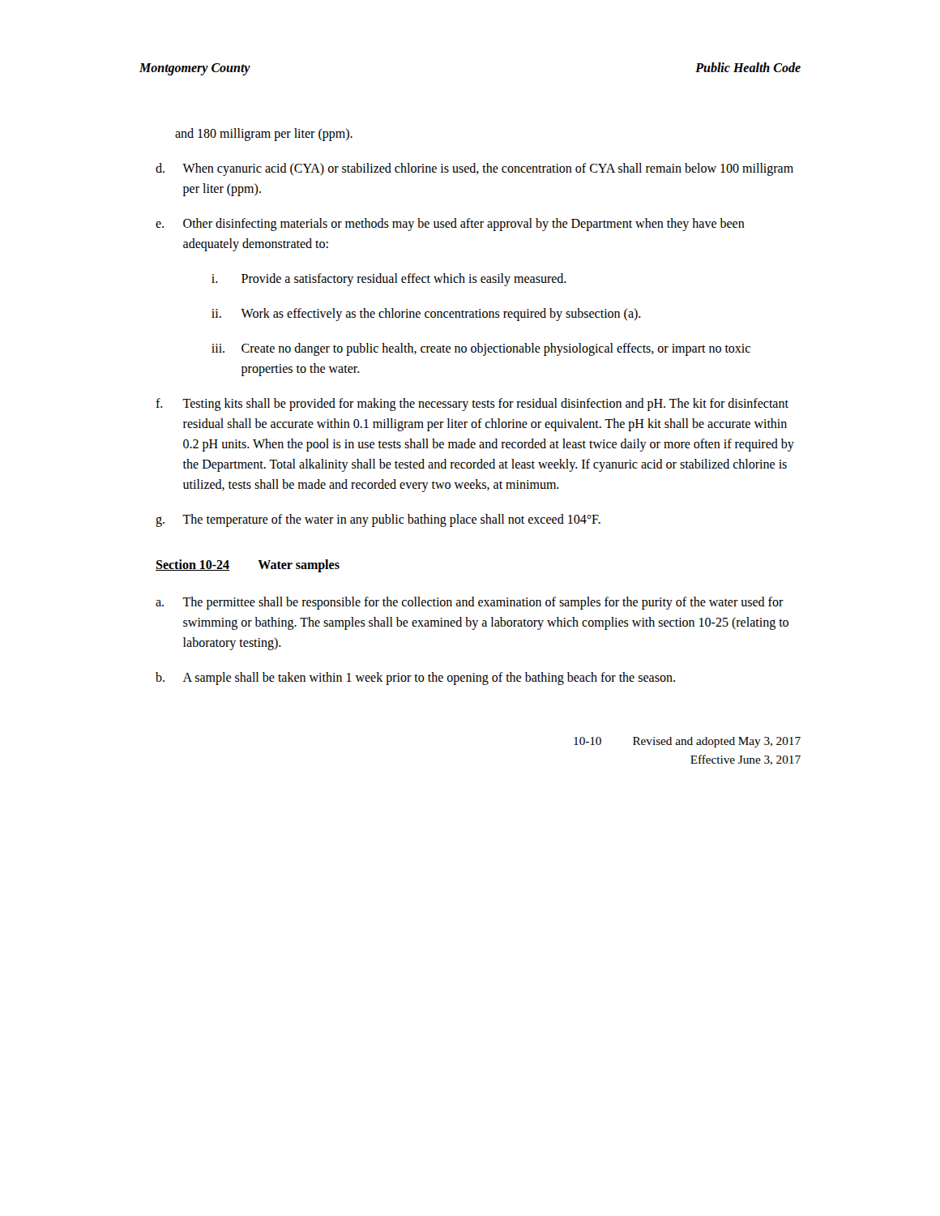Montgomery County Public Health Code
and 180 milligram per liter (ppm).
d. When cyanuric acid (CYA) or stabilized chlorine is used, the concentration of CYA shall remain below 100 milligram per liter (ppm).
e. Other disinfecting materials or methods may be used after approval by the Department when they have been adequately demonstrated to:
i. Provide a satisfactory residual effect which is easily measured.
ii. Work as effectively as the chlorine concentrations required by subsection (a).
iii. Create no danger to public health, create no objectionable physiological effects, or impart no toxic properties to the water.
f. Testing kits shall be provided for making the necessary tests for residual disinfection and pH. The kit for disinfectant residual shall be accurate within 0.1 milligram per liter of chlorine or equivalent. The pH kit shall be accurate within 0.2 pH units. When the pool is in use tests shall be made and recorded at least twice daily or more often if required by the Department. Total alkalinity shall be tested and recorded at least weekly. If cyanuric acid or stabilized chlorine is utilized, tests shall be made and recorded every two weeks, at minimum.
g. The temperature of the water in any public bathing place shall not exceed 104°F.
Section 10-24 Water samples
a. The permittee shall be responsible for the collection and examination of samples for the purity of the water used for swimming or bathing. The samples shall be examined by a laboratory which complies with section 10-25 (relating to laboratory testing).
b. A sample shall be taken within 1 week prior to the opening of the bathing beach for the season.
10-10 Revised and adopted May 3, 2017
Effective June 3, 2017